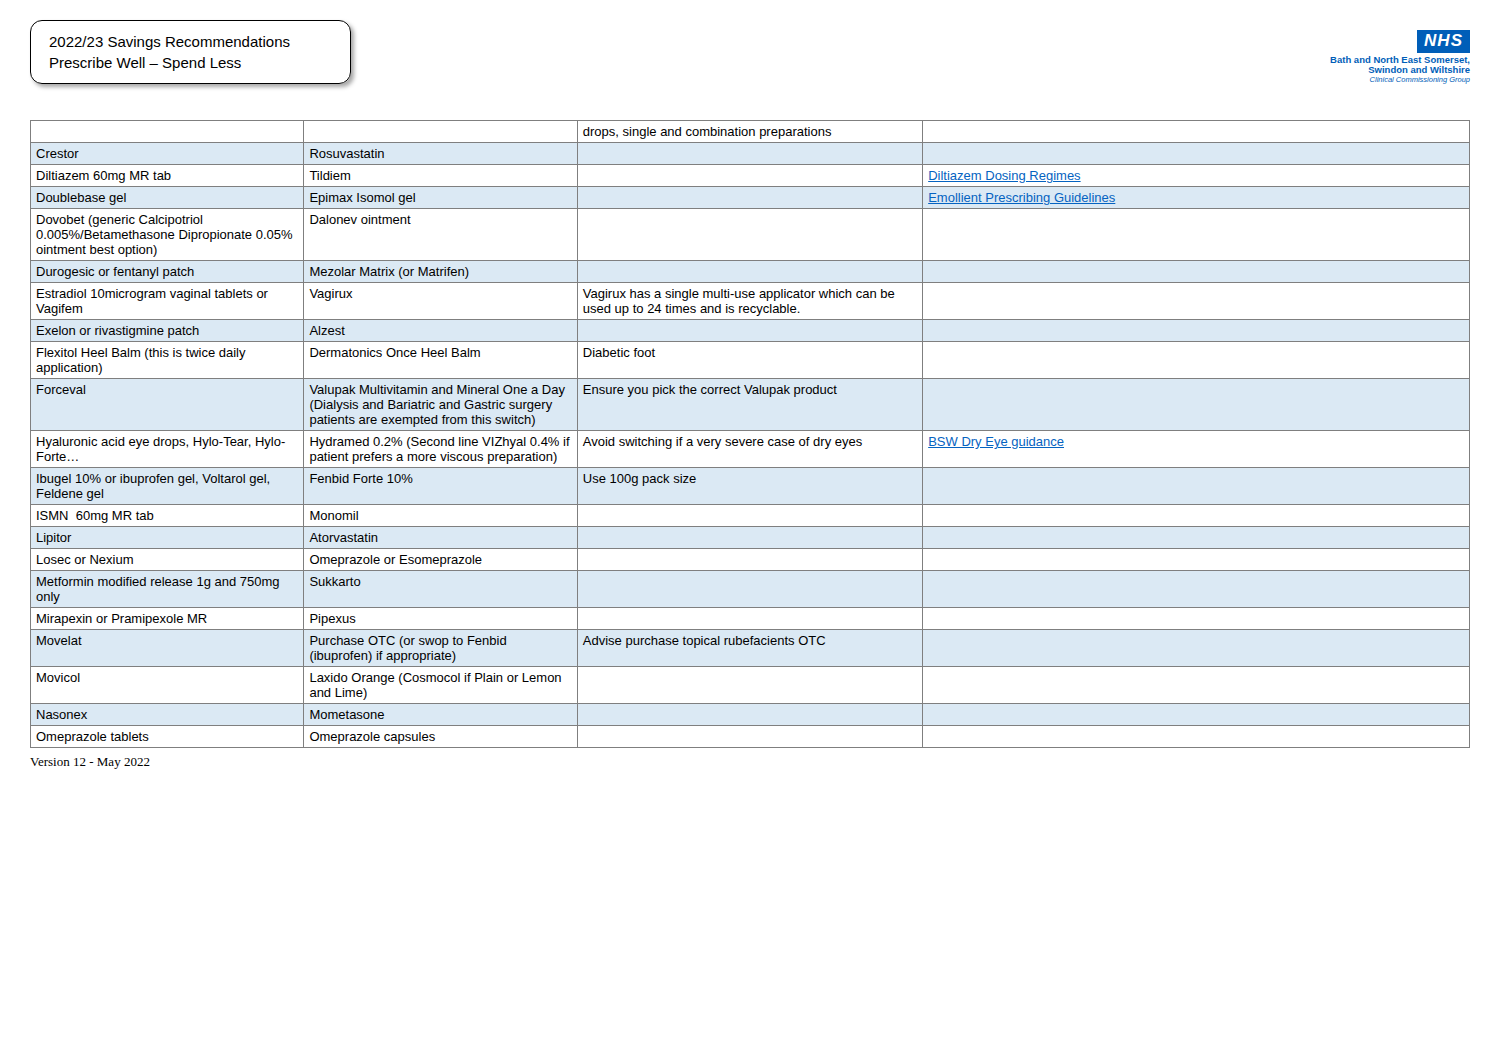2022/23 Savings Recommendations
Prescribe Well – Spend Less
NHS
Bath and North East Somerset,
Swindon and Wiltshire
Clinical Commissioning Group
| | | drops, single and combination preparations | |
| Crestor | Rosuvastatin | | |
| Diltiazem 60mg MR tab | Tildiem | | Diltiazem Dosing Regimes |
| Doublebase gel | Epimax Isomol gel | | Emollient Prescribing Guidelines |
| Dovobet (generic Calcipotriol 0.005%/Betamethasone Dipropionate 0.05% ointment best option) | Dalonev ointment | | |
| Durogesic or fentanyl patch | Mezolar Matrix (or Matrifen) | | |
| Estradiol 10microgram vaginal tablets or Vagifem | Vagirux | Vagirux has a single multi-use applicator which can be used up to 24 times and is recyclable. | |
| Exelon or rivastigmine patch | Alzest | | |
| Flexitol Heel Balm (this is twice daily application) | Dermatonics Once Heel Balm | Diabetic foot | |
| Forceval | Valupak Multivitamin and Mineral One a Day (Dialysis and Bariatric and Gastric surgery patients are exempted from this switch) | Ensure you pick the correct Valupak product | |
| Hyaluronic acid eye drops, Hylo-Tear, Hylo-Forte… | Hydramed 0.2% (Second line VIZhyal 0.4% if patient prefers a more viscous preparation) | Avoid switching if a very severe case of dry eyes | BSW Dry Eye guidance |
| Ibugel 10% or ibuprofen gel, Voltarol gel, Feldene gel | Fenbid Forte 10% | Use 100g pack size | |
| ISMN 60mg MR tab | Monomil | | |
| Lipitor | Atorvastatin | | |
| Losec or Nexium | Omeprazole or Esomeprazole | | |
| Metformin modified release 1g and 750mg only | Sukkarto | | |
| Mirapexin or Pramipexole MR | Pipexus | | |
| Movelat | Purchase OTC (or swop to Fenbid (ibuprofen) if appropriate) | Advise purchase topical rubefacients OTC | |
| Movicol | Laxido Orange (Cosmocol if Plain or Lemon and Lime) | | |
| Nasonex | Mometasone | | |
| Omeprazole tablets | Omeprazole capsules | | |
Version 12 - May 2022